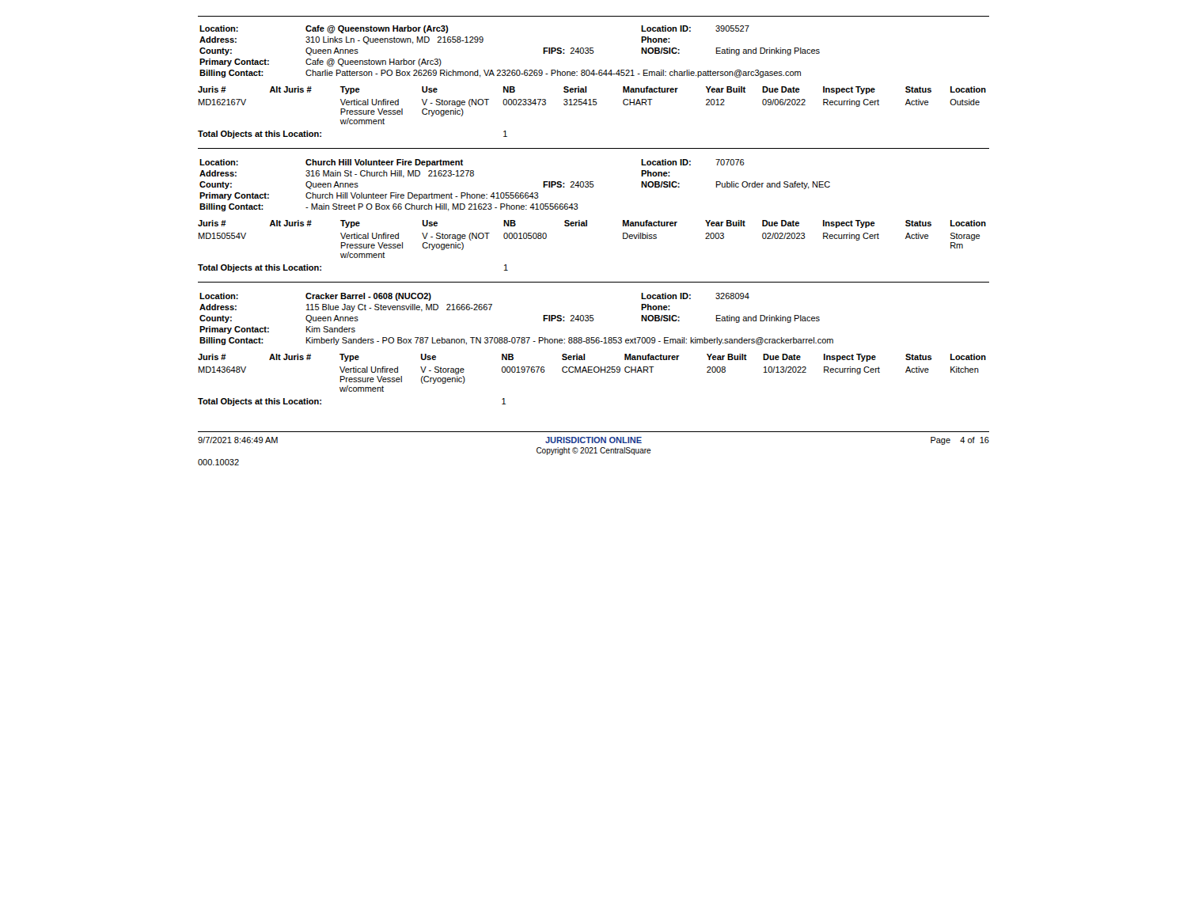| Location: | Cafe @ Queenstown Harbor (Arc3) | Location ID: | 3905527 |
| Address: | 310 Links Ln - Queenstown, MD 21658-1299 | Phone: | |
| County: | / Queen Annes / FIPS: / 24035 / | NOB/SIC: | Eating and Drinking Places |
| Primary Contact: | Cafe @ Queenstown Harbor (Arc3) |
| Billing Contact: | Charlie Patterson - PO Box 26269 Richmond, VA 23260-6269 - Phone: 804-644-4521 - Email: charlie.patterson@arc3gases.com |
| Juris # | Alt Juris # | Type | Use | NB | Serial | Manufacturer | Year Built | Due Date | Inspect Type | Status | Location |
| --- | --- | --- | --- | --- | --- | --- | --- | --- | --- | --- | --- |
| MD162167V | | Vertical Unfired Pressure Vessel w/comment | V - Storage (NOT Cryogenic) | 000233473 | 3125415 | CHART | 2012 | 09/06/2022 | Recurring Cert | Active | Outside |
| Total Objects at this Location: | 1 | |
| Location: | Church Hill Volunteer Fire Department | Location ID: | 707076 |
| Address: | 316 Main St - Church Hill, MD 21623-1278 | Phone: | |
| County: | / Queen Annes / FIPS: / 24035 / | NOB/SIC: | Public Order and Safety, NEC |
| Primary Contact: | Church Hill Volunteer Fire Department - Phone: 4105566643 |
| Billing Contact: | - Main Street P O Box 66 Church Hill, MD 21623 - Phone: 4105566643 |
| Juris # | Alt Juris # | Type | Use | NB | Serial | Manufacturer | Year Built | Due Date | Inspect Type | Status | Location |
| --- | --- | --- | --- | --- | --- | --- | --- | --- | --- | --- | --- |
| MD150554V | | Vertical Unfired Pressure Vessel w/comment | V - Storage (NOT Cryogenic) | 000105080 | | Devilbiss | 2003 | 02/02/2023 | Recurring Cert | Active | Storage Rm |
| Total Objects at this Location: | 1 | |
| Location: | Cracker Barrel - 0608 (NUCO2) | Location ID: | 3268094 |
| Address: | 115 Blue Jay Ct - Stevensville, MD 21666-2667 | Phone: | |
| County: | / Queen Annes / FIPS: / 24035 / | NOB/SIC: | Eating and Drinking Places |
| Primary Contact: | Kim Sanders |
| Billing Contact: | Kimberly Sanders - PO Box 787 Lebanon, TN 37088-0787 - Phone: 888-856-1853 ext7009 - Email: kimberly.sanders@crackerbarrel.com |
| Juris # | Alt Juris # | Type | Use | NB | Serial | Manufacturer | Year Built | Due Date | Inspect Type | Status | Location |
| --- | --- | --- | --- | --- | --- | --- | --- | --- | --- | --- | --- |
| MD143648V | | Vertical Unfired Pressure Vessel w/comment | V - Storage (Cryogenic) | 000197676 | CCMAEOH259 | CHART | 2008 | 10/13/2022 | Recurring Cert | Active | Kitchen |
| Total Objects at this Location: | 1 | |
9/7/2021 8:46:49 AM
JURISDICTION ONLINE
Copyright © 2021 CentralSquare
Page 4 of 16
000.10032